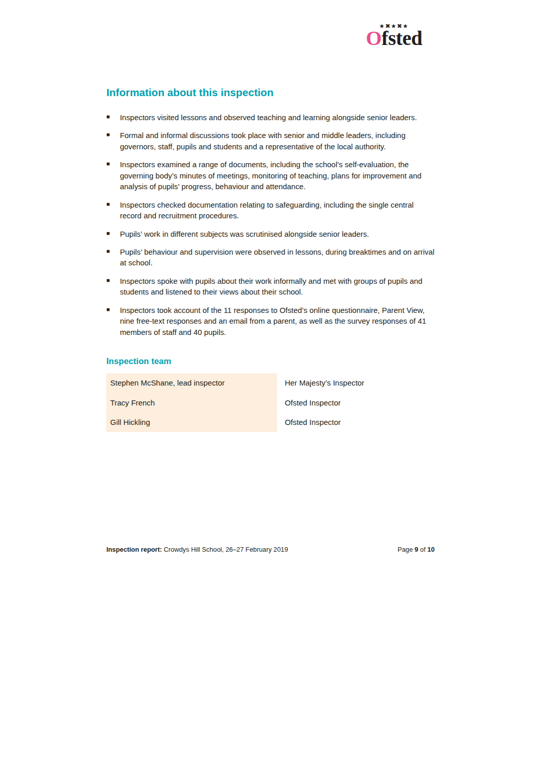★✖★✖★
Ofsted
Information about this inspection
Inspectors visited lessons and observed teaching and learning alongside senior leaders.
Formal and informal discussions took place with senior and middle leaders, including governors, staff, pupils and students and a representative of the local authority.
Inspectors examined a range of documents, including the school’s self-evaluation, the governing body’s minutes of meetings, monitoring of teaching, plans for improvement and analysis of pupils’ progress, behaviour and attendance.
Inspectors checked documentation relating to safeguarding, including the single central record and recruitment procedures.
Pupils’ work in different subjects was scrutinised alongside senior leaders.
Pupils’ behaviour and supervision were observed in lessons, during breaktimes and on arrival at school.
Inspectors spoke with pupils about their work informally and met with groups of pupils and students and listened to their views about their school.
Inspectors took account of the 11 responses to Ofsted’s online questionnaire, Parent View, nine free-text responses and an email from a parent, as well as the survey responses of 41 members of staff and 40 pupils.
Inspection team
| Stephen McShane, lead inspector | Her Majesty’s Inspector |
| Tracy French | Ofsted Inspector |
| Gill Hickling | Ofsted Inspector |
Inspection report: Crowdys Hill School, 26–27 February 2019
Page 9 of 10